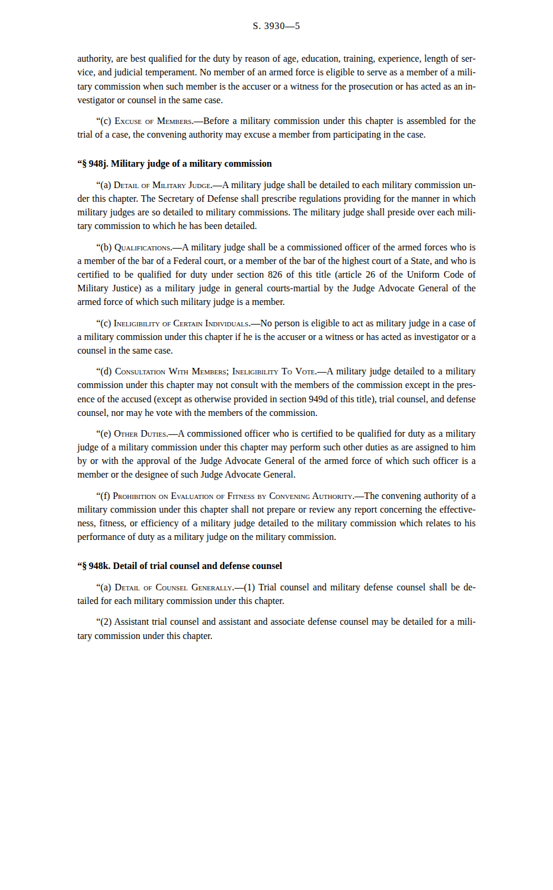S. 3930—5
authority, are best qualified for the duty by reason of age, education, training, experience, length of service, and judicial temperament. No member of an armed force is eligible to serve as a member of a military commission when such member is the accuser or a witness for the prosecution or has acted as an investigator or counsel in the same case.
“(c) Excuse of Members.—Before a military commission under this chapter is assembled for the trial of a case, the convening authority may excuse a member from participating in the case.
“§ 948j. Military judge of a military commission
“(a) Detail of Military Judge.—A military judge shall be detailed to each military commission under this chapter. The Secretary of Defense shall prescribe regulations providing for the manner in which military judges are so detailed to military commissions. The military judge shall preside over each military commission to which he has been detailed.
“(b) Qualifications.—A military judge shall be a commissioned officer of the armed forces who is a member of the bar of a Federal court, or a member of the bar of the highest court of a State, and who is certified to be qualified for duty under section 826 of this title (article 26 of the Uniform Code of Military Justice) as a military judge in general courts-martial by the Judge Advocate General of the armed force of which such military judge is a member.
“(c) Ineligibility of Certain Individuals.—No person is eligible to act as military judge in a case of a military commission under this chapter if he is the accuser or a witness or has acted as investigator or a counsel in the same case.
“(d) Consultation With Members; Ineligibility To Vote.—A military judge detailed to a military commission under this chapter may not consult with the members of the commission except in the presence of the accused (except as otherwise provided in section 949d of this title), trial counsel, and defense counsel, nor may he vote with the members of the commission.
“(e) Other Duties.—A commissioned officer who is certified to be qualified for duty as a military judge of a military commission under this chapter may perform such other duties as are assigned to him by or with the approval of the Judge Advocate General of the armed force of which such officer is a member or the designee of such Judge Advocate General.
“(f) Prohibition on Evaluation of Fitness by Convening Authority.—The convening authority of a military commission under this chapter shall not prepare or review any report concerning the effectiveness, fitness, or efficiency of a military judge detailed to the military commission which relates to his performance of duty as a military judge on the military commission.
“§ 948k. Detail of trial counsel and defense counsel
“(a) Detail of Counsel Generally.—(1) Trial counsel and military defense counsel shall be detailed for each military commission under this chapter.
“(2) Assistant trial counsel and assistant and associate defense counsel may be detailed for a military commission under this chapter.